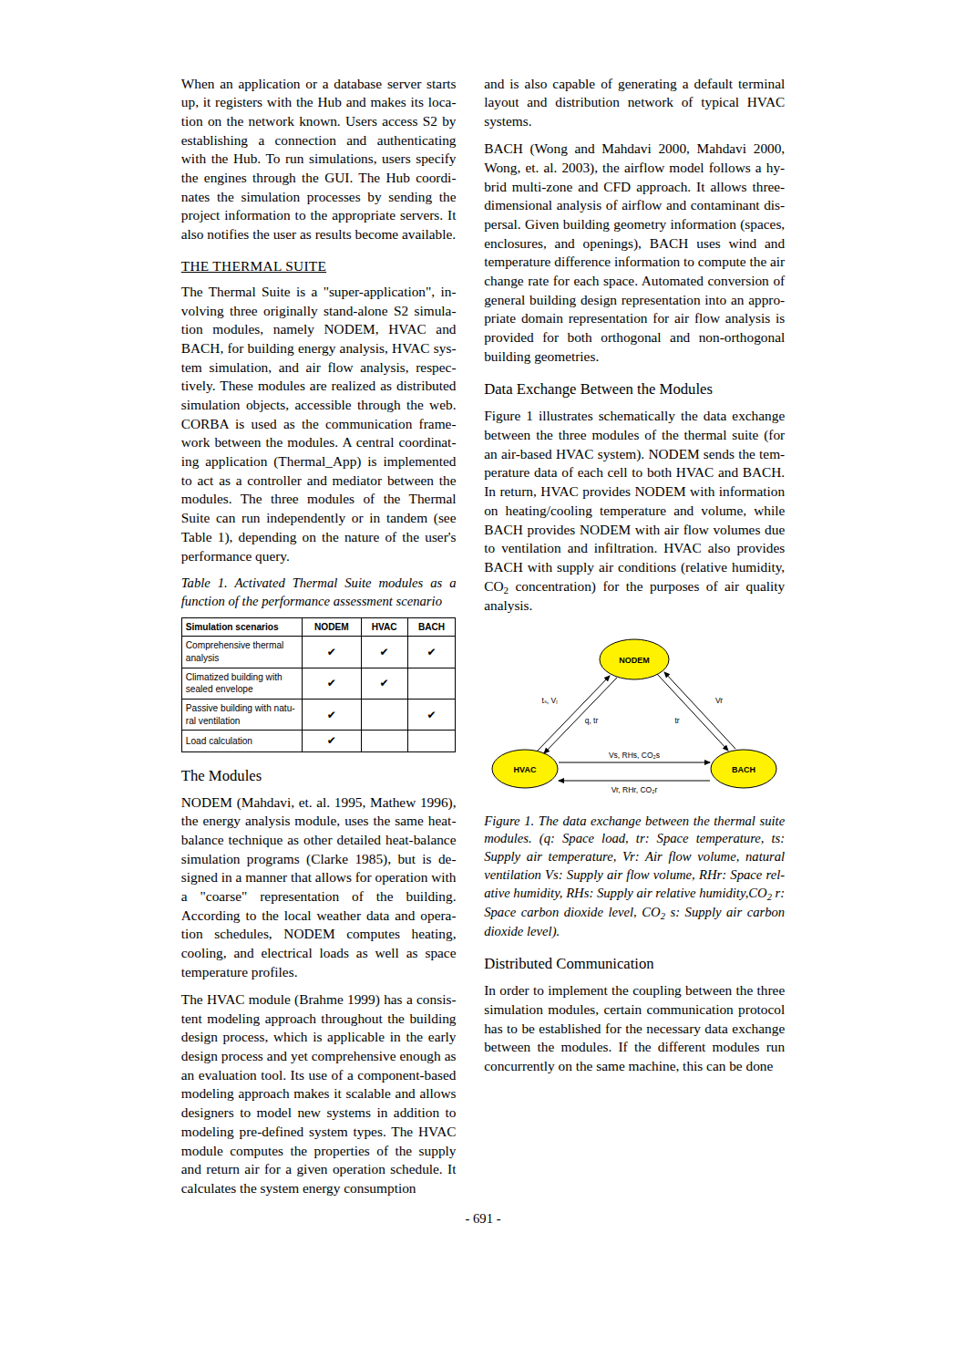When an application or a database server starts up, it registers with the Hub and makes its location on the network known. Users access S2 by establishing a connection and authenticating with the Hub. To run simulations, users specify the engines through the GUI. The Hub coordinates the simulation processes by sending the project information to the appropriate servers. It also notifies the user as results become available.
THE THERMAL SUITE
The Thermal Suite is a "super-application", involving three originally stand-alone S2 simulation modules, namely NODEM, HVAC and BACH, for building energy analysis, HVAC system simulation, and air flow analysis, respectively. These modules are realized as distributed simulation objects, accessible through the web. CORBA is used as the communication framework between the modules. A central coordinating application (Thermal_App) is implemented to act as a controller and mediator between the modules. The three modules of the Thermal Suite can run independently or in tandem (see Table 1), depending on the nature of the user's performance query.
Table 1. Activated Thermal Suite modules as a function of the performance assessment scenario
| Simulation scenarios | NODEM | HVAC | BACH |
| --- | --- | --- | --- |
| Comprehensive thermal analysis | ✔ | ✔ | ✔ |
| Climatized building with sealed envelope | ✔ | ✔ | |
| Passive building with natural ventilation | ✔ | | ✔ |
| Load calculation | ✔ | | |
The Modules
NODEM (Mahdavi, et. al. 1995, Mathew 1996), the energy analysis module, uses the same heat-balance technique as other detailed heat-balance simulation programs (Clarke 1985), but is designed in a manner that allows for operation with a "coarse" representation of the building. According to the local weather data and operation schedules, NODEM computes heating, cooling, and electrical loads as well as space temperature profiles.
The HVAC module (Brahme 1999) has a consistent modeling approach throughout the building design process, which is applicable in the early design process and yet comprehensive enough as an evaluation tool. Its use of a component-based modeling approach makes it scalable and allows designers to model new systems in addition to modeling pre-defined system types. The HVAC module computes the properties of the supply and return air for a given operation schedule. It calculates the system energy consumption
and is also capable of generating a default terminal layout and distribution network of typical HVAC systems.
BACH (Wong and Mahdavi 2000, Mahdavi 2000, Wong, et. al. 2003), the airflow model follows a hybrid multi-zone and CFD approach. It allows three-dimensional analysis of airflow and contaminant dispersal. Given building geometry information (spaces, enclosures, and openings), BACH uses wind and temperature difference information to compute the air change rate for each space. Automated conversion of general building design representation into an appropriate domain representation for air flow analysis is provided for both orthogonal and non-orthogonal building geometries.
Data Exchange Between the Modules
Figure 1 illustrates schematically the data exchange between the three modules of the thermal suite (for an air-based HVAC system). NODEM sends the temperature data of each cell to both HVAC and BACH. In return, HVAC provides NODEM with information on heating/cooling temperature and volume, while BACH provides NODEM with air flow volumes due to ventilation and infiltration. HVAC also provides BACH with supply air conditions (relative humidity, CO2 concentration) for the purposes of air quality analysis.
NODEM HVAC BACH tₛ, Vᵢ q, tr tr Vr Vs, RHs, CO₂s Vr, RHr, CO₂r
Figure 1. The data exchange between the thermal suite modules. (q: Space load, tr: Space temperature, ts: Supply air temperature, Vr: Air flow volume, natural ventilation Vs: Supply air flow volume, RHr: Space relative humidity, RHs: Supply air relative humidity,CO2 r: Space carbon dioxide level, CO2 s: Supply air carbon dioxide level).
Distributed Communication
In order to implement the coupling between the three simulation modules, certain communication protocol has to be established for the necessary data exchange between the modules. If the different modules run concurrently on the same machine, this can be done
- 691 -